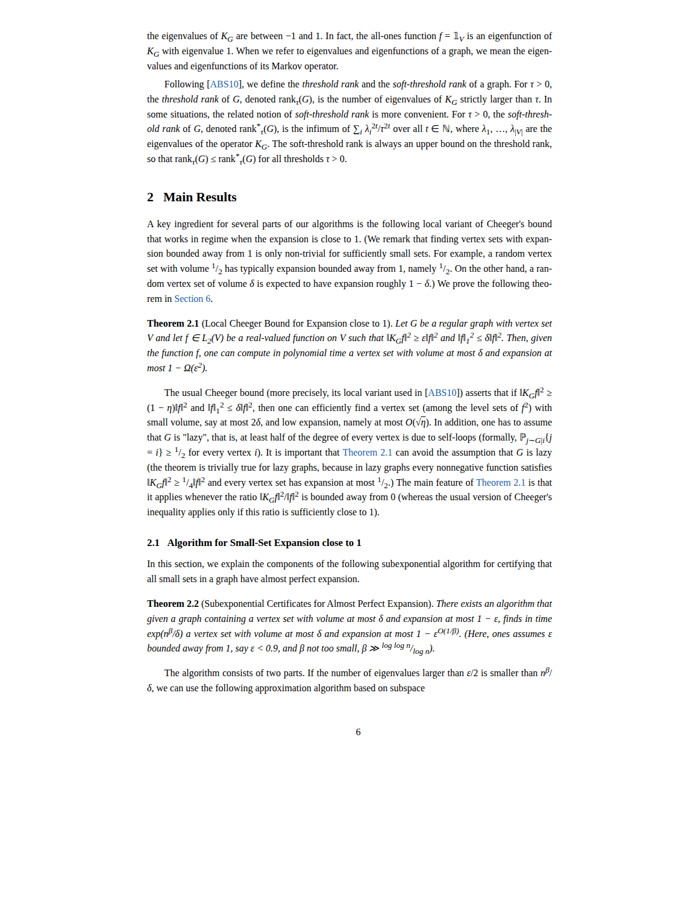the eigenvalues of KG are between −1 and 1. In fact, the all-ones function f = 𝟙V is an eigenfunction of KG with eigenvalue 1. When we refer to eigenvalues and eigenfunctions of a graph, we mean the eigenvalues and eigenfunctions of its Markov operator.
Following [ABS10], we define the threshold rank and the soft-threshold rank of a graph. For τ > 0, the threshold rank of G, denoted rankτ(G), is the number of eigenvalues of KG strictly larger than τ. In some situations, the related notion of soft-threshold rank is more convenient. For τ > 0, the soft-threshold rank of G, denoted rank*τ(G), is the infimum of ∑i λi2t/τ2t over all t ∈ ℕ, where λ1, …, λ|V| are the eigenvalues of the operator KG. The soft-threshold rank is always an upper bound on the threshold rank, so that rankτ(G) ≤ rank*τ(G) for all thresholds τ > 0.
2 Main Results
A key ingredient for several parts of our algorithms is the following local variant of Cheeger's bound that works in regime when the expansion is close to 1. (We remark that finding vertex sets with expansion bounded away from 1 is only non-trivial for sufficiently small sets. For example, a random vertex set with volume 1/2 has typically expansion bounded away from 1, namely 1/2. On the other hand, a random vertex set of volume δ is expected to have expansion roughly 1 − δ.) We prove the following theorem in Section 6.
Theorem 2.1 (Local Cheeger Bound for Expansion close to 1). Let G be a regular graph with vertex set V and let f ∈ L2(V) be a real-valued function on V such that ‖KGf‖2 ≥ ε‖f‖2 and ‖f‖12 ≤ δ‖f‖2. Then, given the function f, one can compute in polynomial time a vertex set with volume at most δ and expansion at most 1 − Ω(ε2).
The usual Cheeger bound (more precisely, its local variant used in [ABS10]) asserts that if ‖KGf‖2 ≥ (1 − η)‖f‖2 and ‖f‖12 ≤ δ‖f‖2, then one can efficiently find a vertex set (among the level sets of f2) with small volume, say at most 2δ, and low expansion, namely at most O(√η). In addition, one has to assume that G is "lazy", that is, at least half of the degree of every vertex is due to self-loops (formally, ℙj∼G|i{j = i} ≥ 1/2 for every vertex i). It is important that Theorem 2.1 can avoid the assumption that G is lazy (the theorem is trivially true for lazy graphs, because in lazy graphs every nonnegative function satisfies ‖KGf‖2 ≥ 1/4‖f‖2 and every vertex set has expansion at most 1/2.) The main feature of Theorem 2.1 is that it applies whenever the ratio ‖KGf‖2/‖f‖2 is bounded away from 0 (whereas the usual version of Cheeger's inequality applies only if this ratio is sufficiently close to 1).
2.1 Algorithm for Small-Set Expansion close to 1
In this section, we explain the components of the following subexponential algorithm for certifying that all small sets in a graph have almost perfect expansion.
Theorem 2.2 (Subexponential Certificates for Almost Perfect Expansion). There exists an algorithm that given a graph containing a vertex set with volume at most δ and expansion at most 1 − ε, finds in time exp(nβ/δ) a vertex set with volume at most δ and expansion at most 1 − εO(1/β). (Here, ones assumes ε bounded away from 1, say ε < 0.9, and β not too small, β ≫ log log n/log n).
The algorithm consists of two parts. If the number of eigenvalues larger than ε/2 is smaller than nβ/δ, we can use the following approximation algorithm based on subspace
6